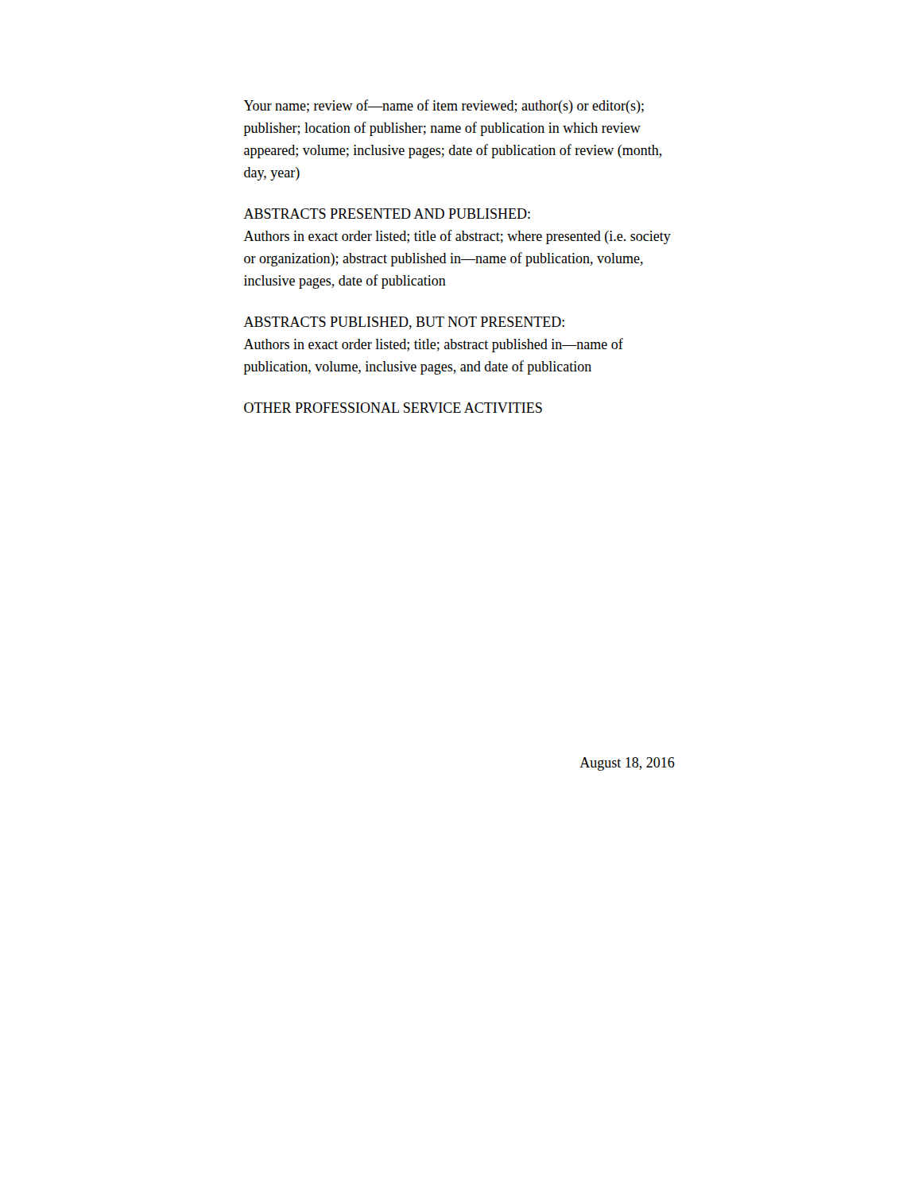Your name; review of—name of item reviewed; author(s) or editor(s); publisher; location of publisher; name of publication in which review appeared; volume; inclusive pages; date of publication of review (month, day, year)
ABSTRACTS PRESENTED AND PUBLISHED:
Authors in exact order listed; title of abstract; where presented (i.e. society or organization); abstract published in—name of publication, volume, inclusive pages, date of publication
ABSTRACTS PUBLISHED, BUT NOT PRESENTED:
Authors in exact order listed; title; abstract published in—name of publication, volume, inclusive pages, and date of publication
OTHER PROFESSIONAL SERVICE ACTIVITIES
August 18, 2016